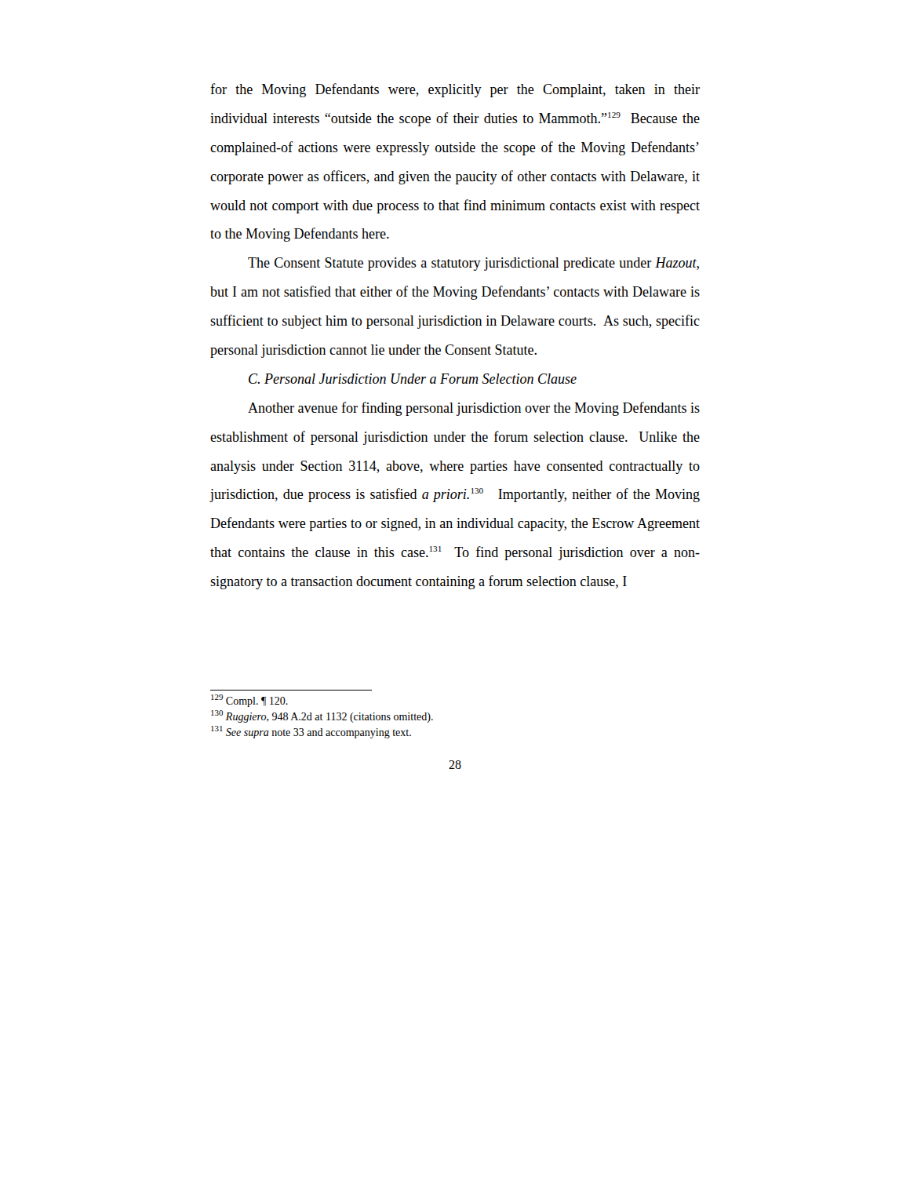for the Moving Defendants were, explicitly per the Complaint, taken in their individual interests “outside the scope of their duties to Mammoth.”129 Because the complained-of actions were expressly outside the scope of the Moving Defendants’ corporate power as officers, and given the paucity of other contacts with Delaware, it would not comport with due process to that find minimum contacts exist with respect to the Moving Defendants here.
The Consent Statute provides a statutory jurisdictional predicate under Hazout, but I am not satisfied that either of the Moving Defendants’ contacts with Delaware is sufficient to subject him to personal jurisdiction in Delaware courts. As such, specific personal jurisdiction cannot lie under the Consent Statute.
C. Personal Jurisdiction Under a Forum Selection Clause
Another avenue for finding personal jurisdiction over the Moving Defendants is establishment of personal jurisdiction under the forum selection clause. Unlike the analysis under Section 3114, above, where parties have consented contractually to jurisdiction, due process is satisfied a priori.130 Importantly, neither of the Moving Defendants were parties to or signed, in an individual capacity, the Escrow Agreement that contains the clause in this case.131 To find personal jurisdiction over a non-signatory to a transaction document containing a forum selection clause, I
129 Compl. ¶ 120.
130 Ruggiero, 948 A.2d at 1132 (citations omitted).
131 See supra note 33 and accompanying text.
28